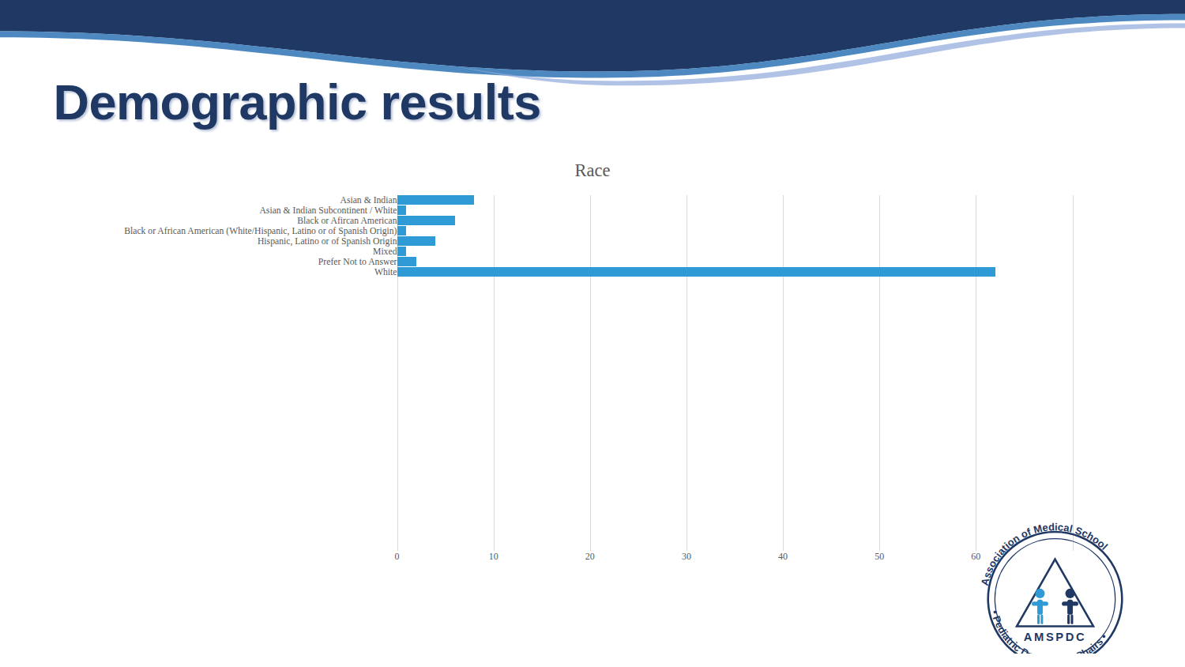Demographic results
Race
| Asian & Indian | | |
| Asian & Indian Subcontinent / White | | |
| Black or Afircan American | | |
| Black or African American (White/Hispanic, Latino or of Spanish Origin) | | |
| Hispanic, Latino or of Spanish Origin | | |
| Mixed | | |
| Prefer Not to Answer | | |
| White | | |
0 10 20 30 40 50 60
Association of Medical School • Pediatric Department Chairs • AMSPDC